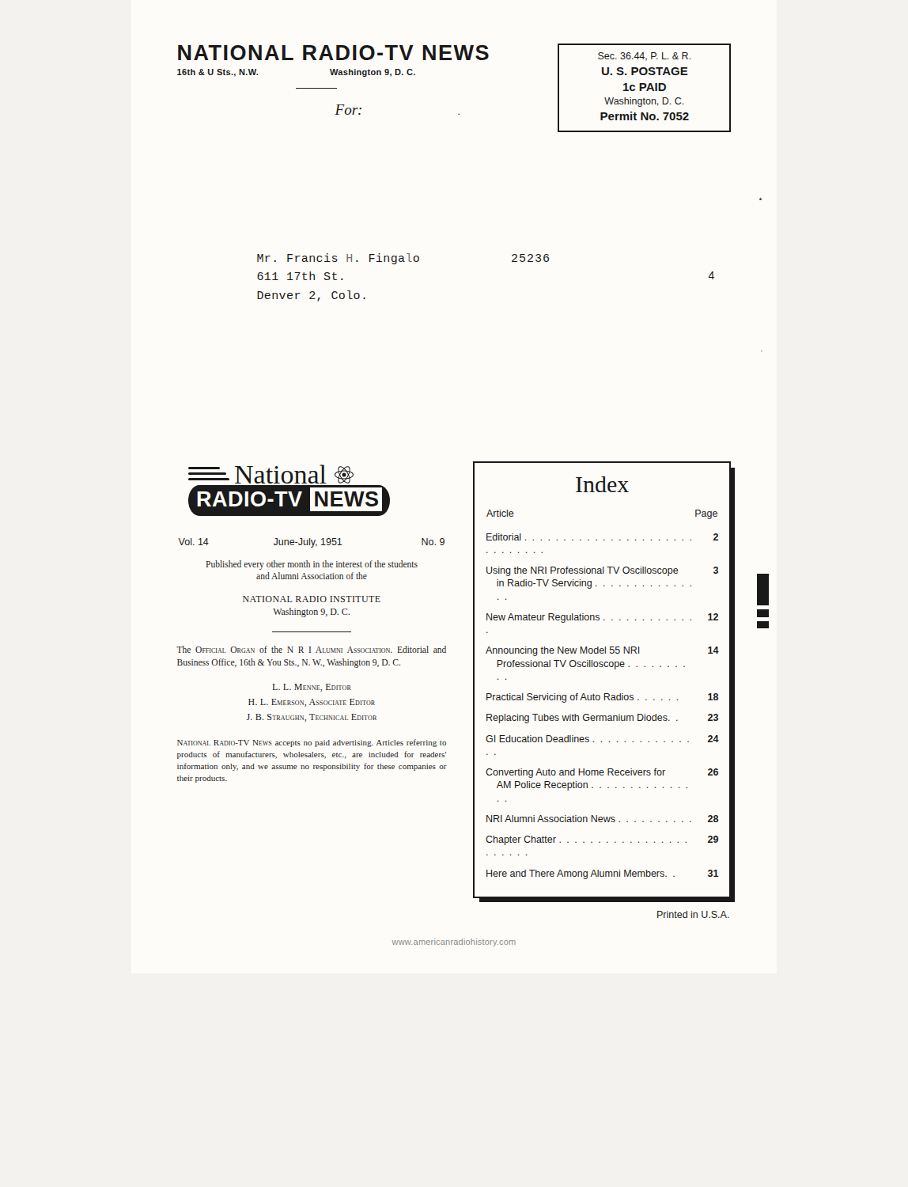NATIONAL RADIO-TV NEWS
16th & U Sts., N.W. Washington 9, D. C.
For:.
Sec. 36.44, P. L. & R.
U. S. POSTAGE
1c PAID
Washington, D. C.
Permit No. 7052
Mr. Francis H. Fingalo 25236
611 17th St.
Denver 2, Colo. 4
National
RADIO-TV NEWS
Vol. 14 June-July, 1951 No. 9
Published every other month in the interest of the students
and Alumni Association of the
NATIONAL RADIO INSTITUTE
Washington 9, D. C.
The Official Organ of the N R I Alumni Association. Editorial and Business Office, 16th & You Sts., N. W., Washington 9, D. C.
L. L. Menne, Editor
H. L. Emerson, Associate Editor
J. B. Straughn, Technical Editor
National Radio-TV News accepts no paid advertising. Articles referring to products of manufacturers, wholesalers, etc., are included for readers' information only, and we assume no responsibility for these companies or their products.
Index
| Article | Page |
| --- | --- |
| Editorial . . . . . . . . . . . . . . . . . . . . . . . . . . . . . . | 2 |
| Using the NRI Professional TV Oscilloscope in Radio-TV Servicing . . . . . . . . . . . . . . . | 3 |
| New Amateur Regulations . . . . . . . . . . . . . | 12 |
| Announcing the New Model 55 NRI Professional TV Oscilloscope . . . . . . . . . . | 14 |
| Practical Servicing of Auto Radios . . . . . . | 18 |
| Replacing Tubes with Germanium Diodes . . | 23 |
| GI Education Deadlines . . . . . . . . . . . . . . . | 24 |
| Converting Auto and Home Receivers for AM Police Reception . . . . . . . . . . . . . . . | 26 |
| NRI Alumni Association News . . . . . . . . . . | 28 |
| Chapter Chatter . . . . . . . . . . . . . . . . . . . . . . . | 29 |
| Here and There Among Alumni Members . . | 31 |
Printed in U.S.A.
⋆
·
www.americanradiohistory.com